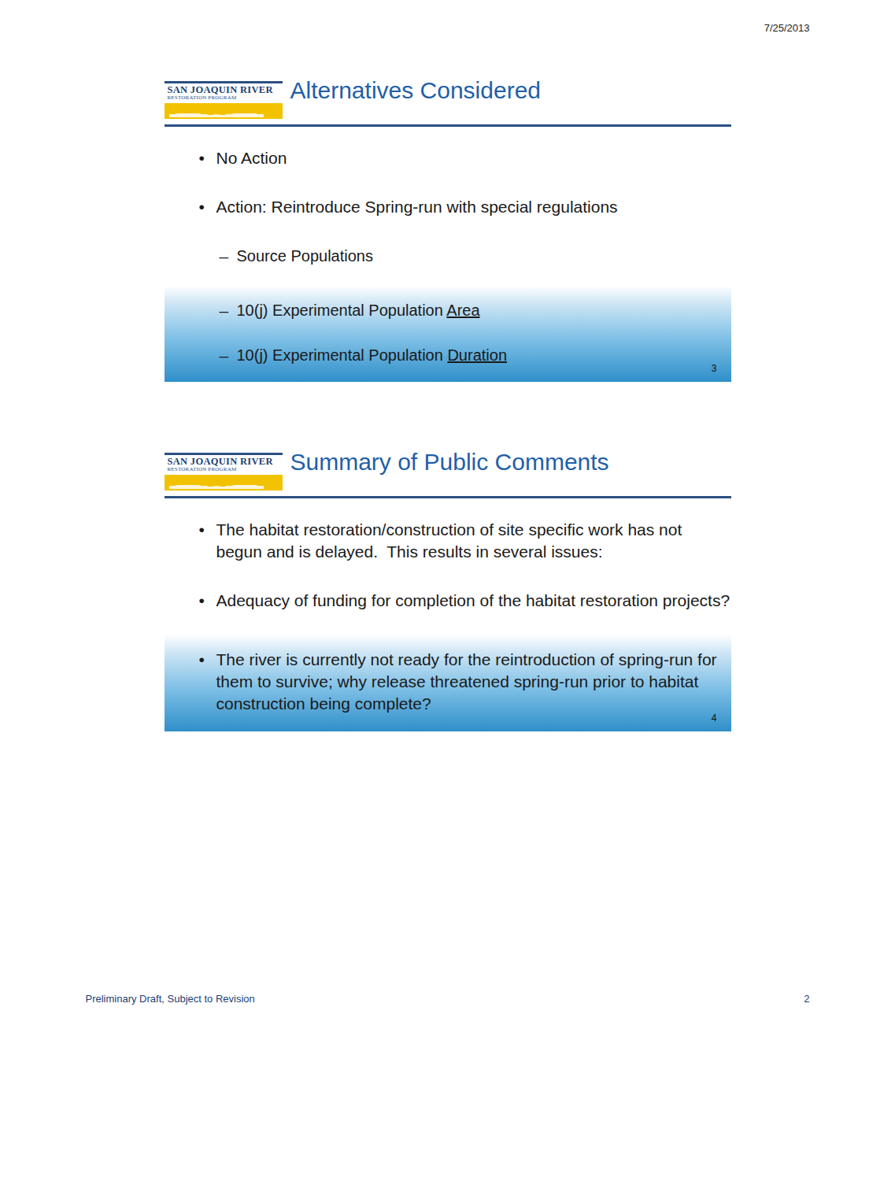7/25/2013
SAN JOAQUIN RIVERRESTORATION PROGRAM
Alternatives Considered
No Action
Action: Reintroduce Spring-run with special regulations
Source Populations
10(j) Experimental Population Area
10(j) Experimental Population Duration
3
SAN JOAQUIN RIVERRESTORATION PROGRAM
Summary of Public Comments
The habitat restoration/construction of site specific work has not begun and is delayed. This results in several issues:
Adequacy of funding for completion of the habitat restoration projects?
The river is currently not ready for the reintroduction of spring-run for them to survive; why release threatened spring-run prior to habitat construction being complete?
4
Preliminary Draft, Subject to Revision 2